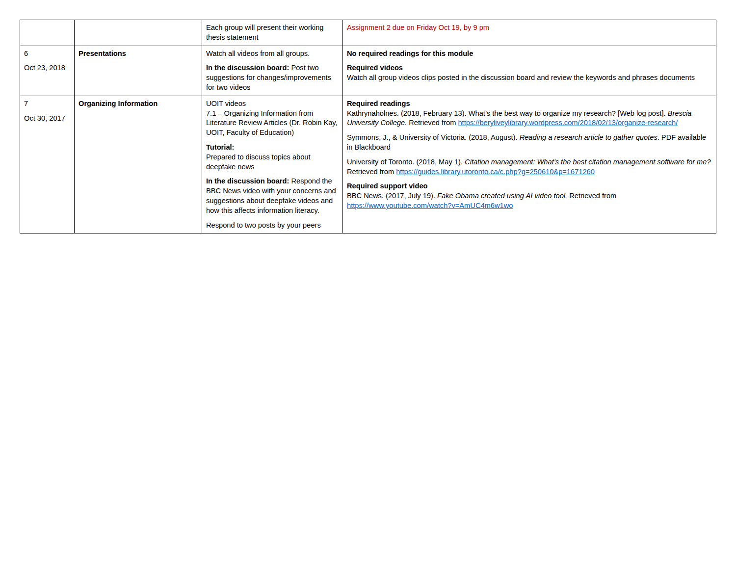| | | Each group will present their working thesis statement | Assignment 2 due on Friday Oct 19, by 9 pm |
| 6 Oct 23, 2018 | Presentations | Watch all videos from all groups. In the discussion board: Post two suggestions for changes/improvements for two videos | No required readings for this module Required videos Watch all group videos clips posted in the discussion board and review the keywords and phrases documents |
| 7 Oct 30, 2017 | Organizing Information | UOIT videos 7.1 – Organizing Information from Literature Review Articles (Dr. Robin Kay, UOIT, Faculty of Education) Tutorial: Prepared to discuss topics about deepfake news In the discussion board: Respond the BBC News video with your concerns and suggestions about deepfake videos and how this affects information literacy. Respond to two posts by your peers | Required readings Kathrynaholnes. (2018, February 13). What’s the best way to organize my research? [Web log post]. Brescia University College. Retrieved from https://beryliveylibrary.wordpress.com/2018/02/13/organize-research/ Symmons, J., & University of Victoria. (2018, August). Reading a research article to gather quotes . PDF available in Blackboard University of Toronto. (2018, May 1). Citation management: What’s the best citation management software for me? Retrieved from https://guides.library.utoronto.ca/c.php?g=250610&p=1671260 Required support video BBC News. (2017, July 19). Fake Obama created using AI video tool. Retrieved from https://www.youtube.com/watch?v=AmUC4m6w1wo |